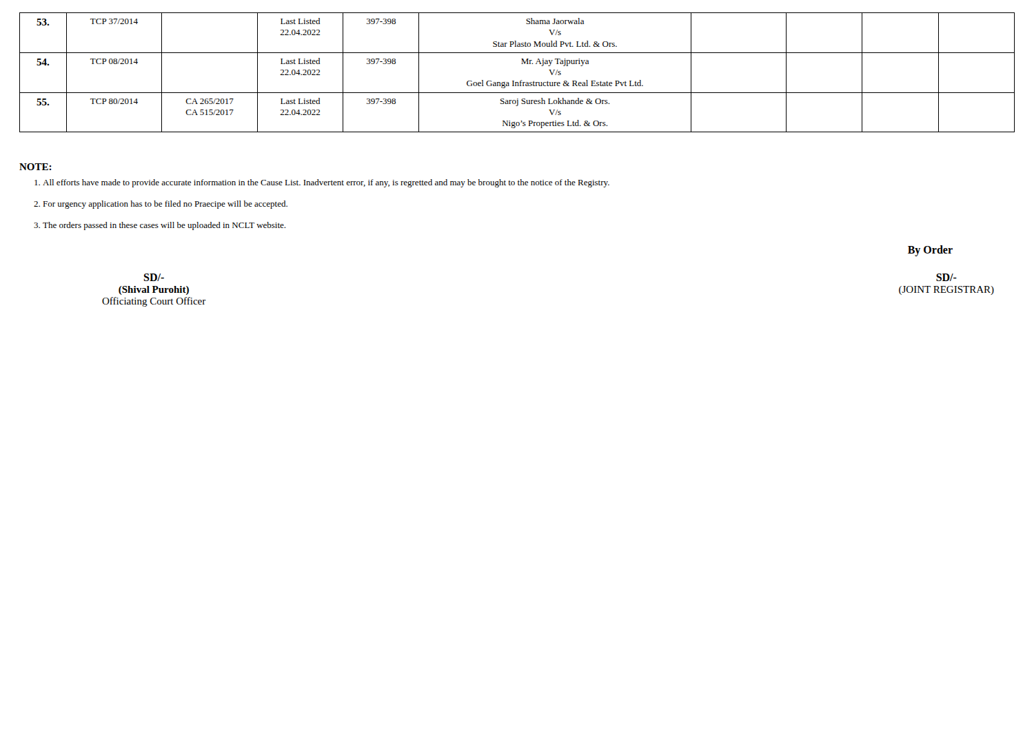| 53. | TCP 37/2014 | | Last Listed 22.04.2022 | 397-398 | Shama Jaorwala V/s Star Plasto Mould Pvt. Ltd. & Ors. | | | | |
| 54. | TCP 08/2014 | | Last Listed 22.04.2022 | 397-398 | Mr. Ajay Tajpuriya V/s Goel Ganga Infrastructure & Real Estate Pvt Ltd. | | | | |
| 55. | TCP 80/2014 | CA 265/2017 CA 515/2017 | Last Listed 22.04.2022 | 397-398 | Saroj Suresh Lokhande & Ors. V/s Nigo’s Properties Ltd. & Ors. | | | | |
NOTE:
All efforts have made to provide accurate information in the Cause List. Inadvertent error, if any, is regretted and may be brought to the notice of the Registry.
For urgency application has to be filed no Praecipe will be accepted.
The orders passed in these cases will be uploaded in NCLT website.
By Order
SD/-
(Shival Purohit)
Officiating Court Officer
SD/-
(JOINT REGISTRAR)